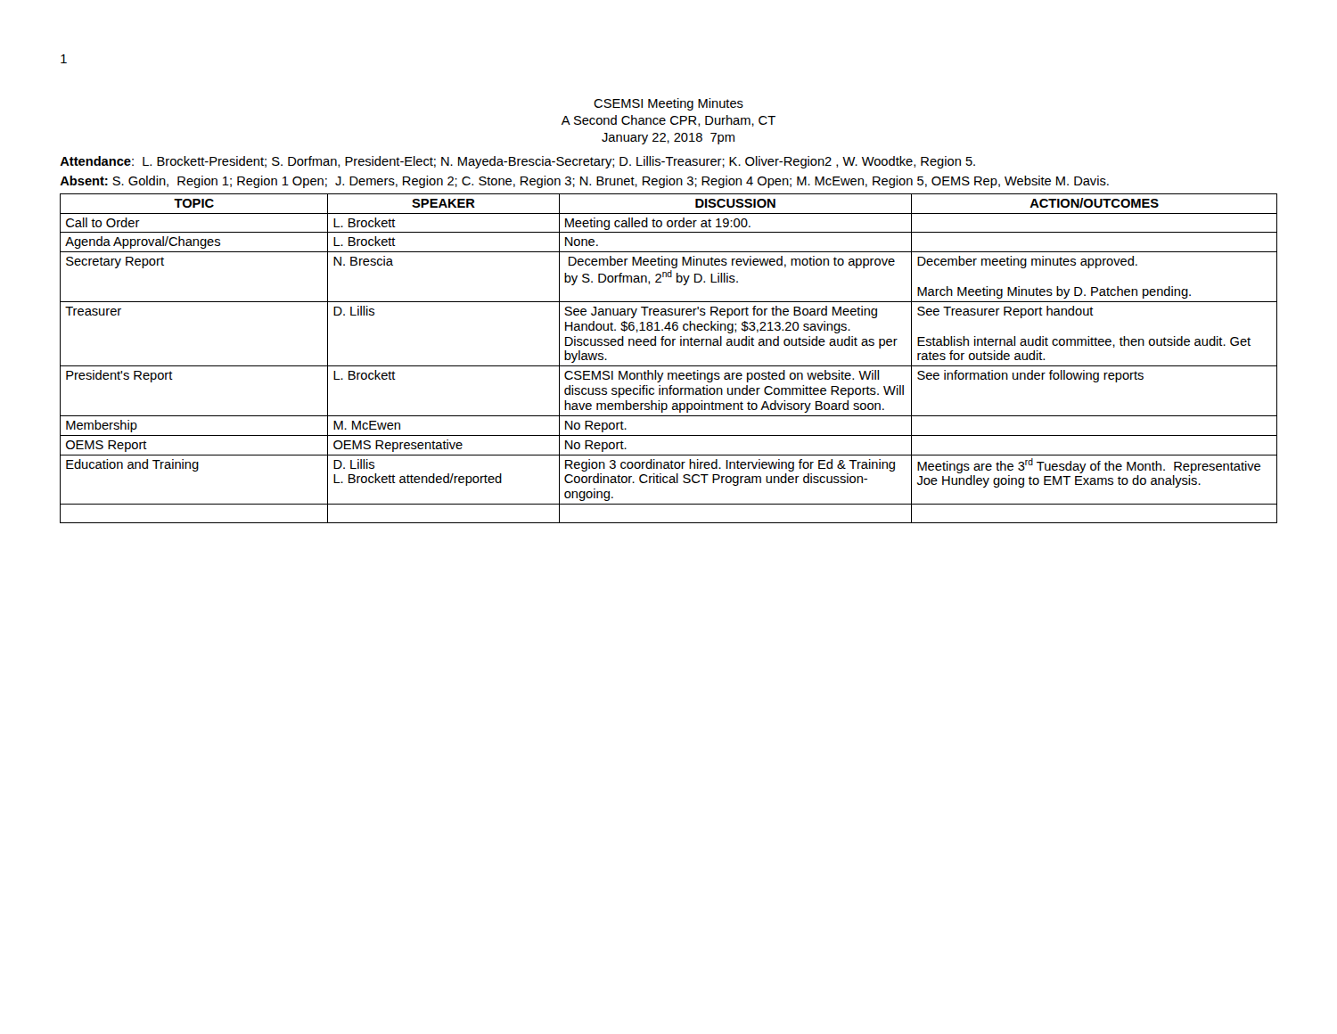1
CSEMSI Meeting Minutes
A Second Chance CPR, Durham, CT
January 22, 2018 7pm
Attendance: L. Brockett-President; S. Dorfman, President-Elect; N. Mayeda-Brescia-Secretary; D. Lillis-Treasurer; K. Oliver-Region2 , W. Woodtke, Region 5.
Absent: S. Goldin, Region 1; Region 1 Open; J. Demers, Region 2; C. Stone, Region 3; N. Brunet, Region 3; Region 4 Open; M. McEwen, Region 5, OEMS Rep, Website M. Davis.
| TOPIC | SPEAKER | DISCUSSION | ACTION/OUTCOMES |
| --- | --- | --- | --- |
| Call to Order | L. Brockett | Meeting called to order at 19:00. | |
| Agenda Approval/Changes | L. Brockett | None. | |
| Secretary Report | N. Brescia | December Meeting Minutes reviewed, motion to approve by S. Dorfman, 2 nd by D. Lillis. | December meeting minutes approved. March Meeting Minutes by D. Patchen pending. |
| Treasurer | D. Lillis | See January Treasurer's Report for the Board Meeting Handout. $6,181.46 checking; $3,213.20 savings. Discussed need for internal audit and outside audit as per bylaws. | See Treasurer Report handout Establish internal audit committee, then outside audit. Get rates for outside audit. |
| President's Report | L. Brockett | CSEMSI Monthly meetings are posted on website. Will discuss specific information under Committee Reports. Will have membership appointment to Advisory Board soon. | See information under following reports |
| Membership | M. McEwen | No Report. | |
| OEMS Report | OEMS Representative | No Report. | |
| Education and Training | D. Lillis L. Brockett attended/reported | Region 3 coordinator hired. Interviewing for Ed & Training Coordinator. Critical SCT Program under discussion-ongoing. | Meetings are the 3 rd Tuesday of the Month. Representative Joe Hundley going to EMT Exams to do analysis. |